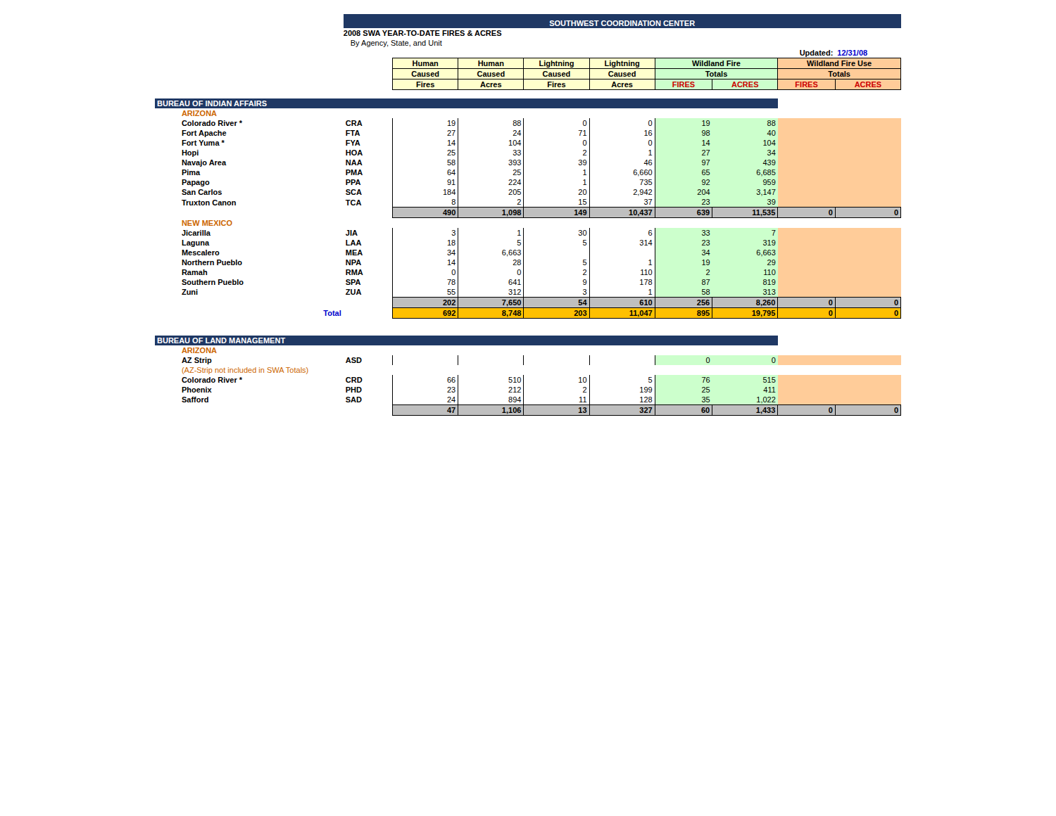| | SOUTHWEST COORDINATION CENTER |
| | 2008 SWA YEAR-TO-DATE FIRES & ACRES |
| | By Agency, State, and Unit |
| | Updated: | 12/31/08 |
| | | Human | Human | Lightning | Lightning | Wildland Fire | Wildland Fire Use |
| | | Caused | Caused | Caused | Caused | Totals | Totals |
| | | Fires | Acres | Fires | Acres | FIRES | ACRES | FIRES | ACRES |
| BUREAU OF INDIAN AFFAIRS | | |
| | ARIZONA | |
| | Colorado River * | CRA | 19 | 88 | 0 | 0 | 19 | 88 | | |
| | Fort Apache | FTA | 27 | 24 | 71 | 16 | 98 | 40 | | |
| | Fort Yuma * | FYA | 14 | 104 | 0 | 0 | 14 | 104 | | |
| | Hopi | HOA | 25 | 33 | 2 | 1 | 27 | 34 | | |
| | Navajo Area | NAA | 58 | 393 | 39 | 46 | 97 | 439 | | |
| | Pima | PMA | 64 | 25 | 1 | 6,660 | 65 | 6,685 | | |
| | Papago | PPA | 91 | 224 | 1 | 735 | 92 | 959 | | |
| | San Carlos | SCA | 184 | 205 | 20 | 2,942 | 204 | 3,147 | | |
| | Truxton Canon | TCA | 8 | 2 | 15 | 37 | 23 | 39 | | |
| | | | 490 | 1,098 | 149 | 10,437 | 639 | 11,535 | 0 | 0 |
| | NEW MEXICO | |
| | Jicarilla | JIA | 3 | 1 | 30 | 6 | 33 | 7 | | |
| | Laguna | LAA | 18 | 5 | 5 | 314 | 23 | 319 | | |
| | Mescalero | MEA | 34 | 6,663 | | | 34 | 6,663 | | |
| | Northern Pueblo | NPA | 14 | 28 | 5 | 1 | 19 | 29 | | |
| | Ramah | RMA | 0 | 0 | 2 | 110 | 2 | 110 | | |
| | Southern Pueblo | SPA | 78 | 641 | 9 | 178 | 87 | 819 | | |
| | Zuni | ZUA | 55 | 312 | 3 | 1 | 58 | 313 | | |
| | | | 202 | 7,650 | 54 | 610 | 256 | 8,260 | 0 | 0 |
| | Total | | 692 | 8,748 | 203 | 11,047 | 895 | 19,795 | 0 | 0 |
| BUREAU OF LAND MANAGEMENT | | |
| | ARIZONA | |
| | AZ Strip | ASD | | | | | 0 | 0 | | |
| | (AZ-Strip not included in SWA Totals) |
| | Colorado River * | CRD | 66 | 510 | 10 | 5 | 76 | 515 | | |
| | Phoenix | PHD | 23 | 212 | 2 | 199 | 25 | 411 | | |
| | Safford | SAD | 24 | 894 | 11 | 128 | 35 | 1,022 | | |
| | | | 47 | 1,106 | 13 | 327 | 60 | 1,433 | 0 | 0 |